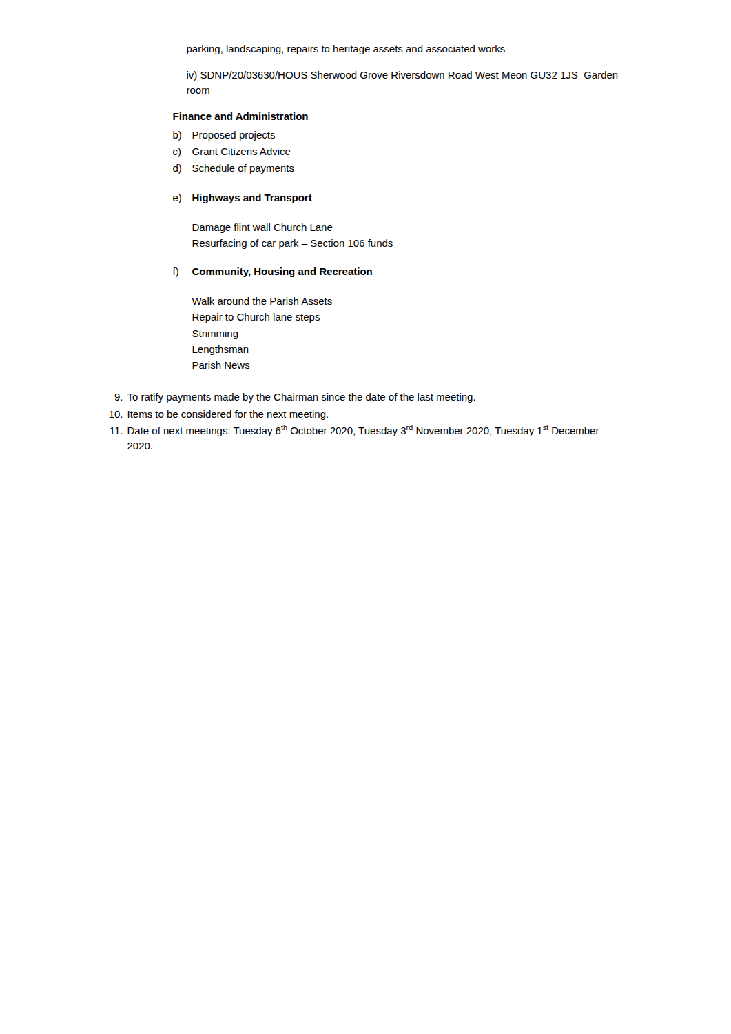parking, landscaping, repairs to heritage assets and associated works
iv) SDNP/20/03630/HOUS Sherwood Grove Riversdown Road West Meon GU32 1JS Garden room
Finance and Administration
b) Proposed projects
c) Grant Citizens Advice
d) Schedule of payments
e) Highways and Transport
Damage flint wall Church Lane
Resurfacing of car park – Section 106 funds
f) Community, Housing and Recreation
Walk around the Parish Assets
Repair to Church lane steps
Strimming
Lengthsman
Parish News
To ratify payments made by the Chairman since the date of the last meeting.
Items to be considered for the next meeting.
Date of next meetings: Tuesday 6th October 2020, Tuesday 3rd November 2020, Tuesday 1st December 2020.